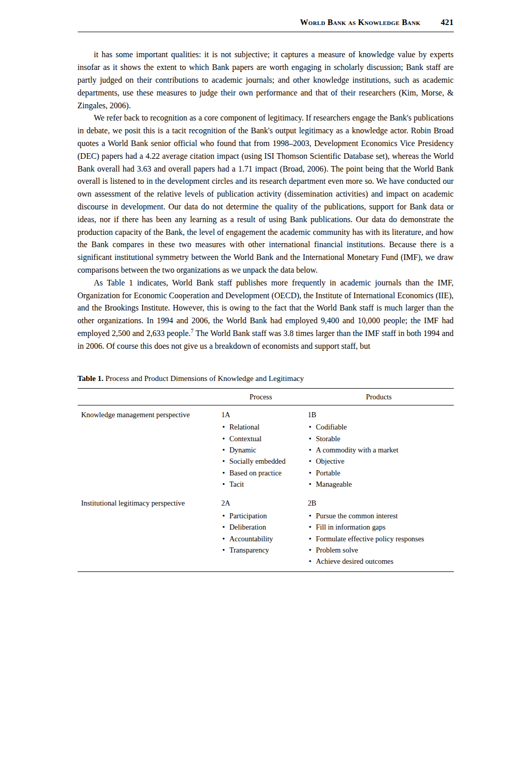World Bank as Knowledge Bank 421
it has some important qualities: it is not subjective; it captures a measure of knowledge value by experts insofar as it shows the extent to which Bank papers are worth engaging in scholarly discussion; Bank staff are partly judged on their contributions to academic journals; and other knowledge institutions, such as academic departments, use these measures to judge their own performance and that of their researchers (Kim, Morse, & Zingales, 2006).
We refer back to recognition as a core component of legitimacy. If researchers engage the Bank's publications in debate, we posit this is a tacit recognition of the Bank's output legitimacy as a knowledge actor. Robin Broad quotes a World Bank senior official who found that from 1998–2003, Development Economics Vice Presidency (DEC) papers had a 4.22 average citation impact (using ISI Thomson Scientific Database set), whereas the World Bank overall had 3.63 and overall papers had a 1.71 impact (Broad, 2006). The point being that the World Bank overall is listened to in the development circles and its research department even more so. We have conducted our own assessment of the relative levels of publication activity (dissemination activities) and impact on academic discourse in development. Our data do not determine the quality of the publications, support for Bank data or ideas, nor if there has been any learning as a result of using Bank publications. Our data do demonstrate the production capacity of the Bank, the level of engagement the academic community has with its literature, and how the Bank compares in these two measures with other international financial institutions. Because there is a significant institutional symmetry between the World Bank and the International Monetary Fund (IMF), we draw comparisons between the two organizations as we unpack the data below.
As Table 1 indicates, World Bank staff publishes more frequently in academic journals than the IMF, Organization for Economic Cooperation and Development (OECD), the Institute of International Economics (IIE), and the Brookings Institute. However, this is owing to the fact that the World Bank staff is much larger than the other organizations. In 1994 and 2006, the World Bank had employed 9,400 and 10,000 people; the IMF had employed 2,500 and 2,633 people.7 The World Bank staff was 3.8 times larger than the IMF staff in both 1994 and in 2006. Of course this does not give us a breakdown of economists and support staff, but
Table 1. Process and Product Dimensions of Knowledge and Legitimacy
| | Process | Products |
| --- | --- | --- |
| Knowledge management perspective | 1A Relational Contextual Dynamic Socially embedded Based on practice Tacit | 1B Codifiable Storable A commodity with a market Objective Portable Manageable |
| Institutional legitimacy perspective | 2A Participation Deliberation Accountability Transparency | 2B Pursue the common interest Fill in information gaps Formulate effective policy responses Problem solve Achieve desired outcomes |